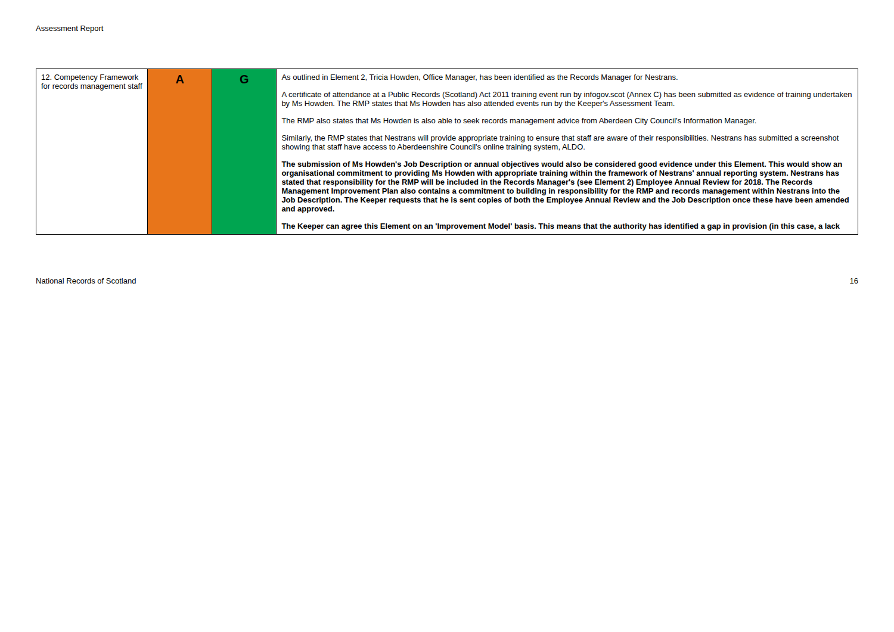Assessment Report
| 12. Competency Framework for records management staff | A | G | As outlined in Element 2, Tricia Howden, Office Manager, has been identified as the Records Manager for Nestrans. A certificate of attendance at a Public Records (Scotland) Act 2011 training event run by infogov.scot (Annex C) has been submitted as evidence of training undertaken by Ms Howden. The RMP states that Ms Howden has also attended events run by the Keeper's Assessment Team. The RMP also states that Ms Howden is also able to seek records management advice from Aberdeen City Council's Information Manager. Similarly, the RMP states that Nestrans will provide appropriate training to ensure that staff are aware of their responsibilities. Nestrans has submitted a screenshot showing that staff have access to Aberdeenshire Council's online training system, ALDO. The submission of Ms Howden's Job Description or annual objectives would also be considered good evidence under this Element. This would show an organisational commitment to providing Ms Howden with appropriate training within the framework of Nestrans' annual reporting system. Nestrans has stated that responsibility for the RMP will be included in the Records Manager's (see Element 2) Employee Annual Review for 2018. The Records Management Improvement Plan also contains a commitment to building in responsibility for the RMP and records management within Nestrans into the Job Description. The Keeper requests that he is sent copies of both the Employee Annual Review and the Job Description once these have been amended and approved. The Keeper can agree this Element on an 'Improvement Model' basis. This means that the authority has identified a gap in provision (in this case, a lack |
National Records of Scotland 16